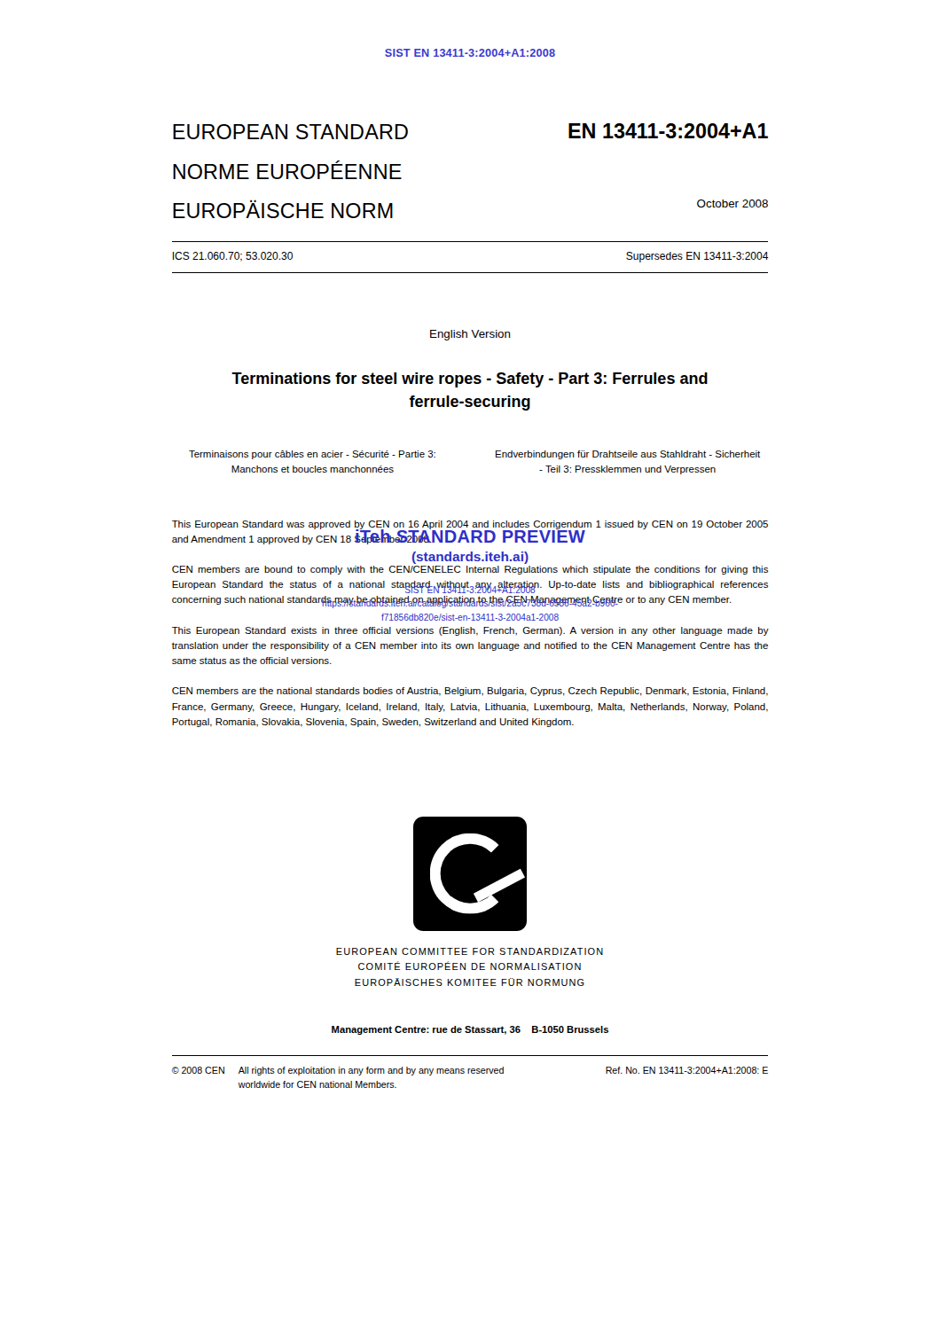SIST EN 13411-3:2004+A1:2008
EUROPEAN STANDARD
NORME EUROPÉENNE
EUROPÄISCHE NORM
EN 13411-3:2004+A1
October 2008
ICS 21.060.70; 53.020.30
Supersedes EN 13411-3:2004
English Version
Terminations for steel wire ropes - Safety - Part 3: Ferrules and
ferrule-securing
Terminaisons pour câbles en acier - Sécurité - Partie 3:
Manchons et boucles manchonnées
Endverbindungen für Drahtseile aus Stahldraht - Sicherheit
- Teil 3: Pressklemmen und Verpressen
This European Standard was approved by CEN on 16 April 2004 and includes Corrigendum 1 issued by CEN on 19 October 2005 and Amendment 1 approved by CEN 18 September 2008.
CEN members are bound to comply with the CEN/CENELEC Internal Regulations which stipulate the conditions for giving this European Standard the status of a national standard without any alteration. Up-to-date lists and bibliographical references concerning such national standards may be obtained on application to the CEN Management Centre or to any CEN member.
This European Standard exists in three official versions (English, French, German). A version in any other language made by translation under the responsibility of a CEN member into its own language and notified to the CEN Management Centre has the same status as the official versions.
CEN members are the national standards bodies of Austria, Belgium, Bulgaria, Cyprus, Czech Republic, Denmark, Estonia, Finland, France, Germany, Greece, Hungary, Iceland, Ireland, Italy, Latvia, Lithuania, Luxembourg, Malta, Netherlands, Norway, Poland, Portugal, Romania, Slovakia, Slovenia, Spain, Sweden, Switzerland and United Kingdom.
iTeh STANDARD PREVIEW
(standards.iteh.ai)
SIST EN 13411-3:2004+A1:2008
https://standards.iteh.ai/catalog/standards/sist/2a5c738d-6536-45a2-b960-
f71856db820e/sist-en-13411-3-2004a1-2008
EUROPEAN COMMITTEE FOR STANDARDIZATION
COMITÉ EUROPÉEN DE NORMALISATION
EUROPÄISCHES KOMITEE FÜR NORMUNG
Management Centre: rue de Stassart, 36 B-1050 Brussels
© 2008 CEN All rights of exploitation in any form and by any means reserved
worldwide for CEN national Members.
Ref. No. EN 13411-3:2004+A1:2008: E